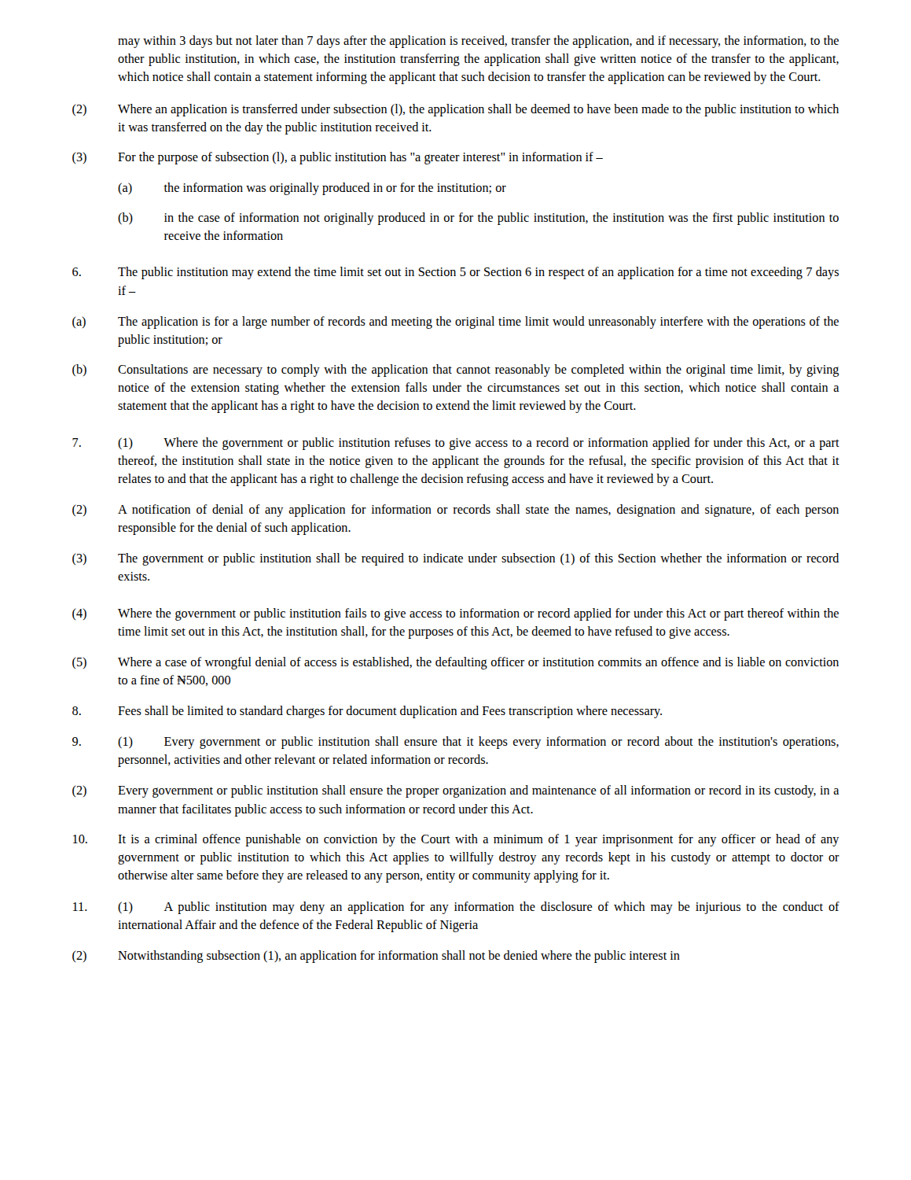may within 3 days but not later than 7 days after the application is received, transfer the application, and if necessary, the information, to the other public institution, in which case, the institution transferring the application shall give written notice of the transfer to the applicant, which notice shall contain a statement informing the applicant that such decision to transfer the application can be reviewed by the Court.
(2) Where an application is transferred under subsection (l), the application shall be deemed to have been made to the public institution to which it was transferred on the day the public institution received it.
(3) For the purpose of subsection (l), a public institution has "a greater interest" in information if –
(a) the information was originally produced in or for the institution; or
(b) in the case of information not originally produced in or for the public institution, the institution was the first public institution to receive the information
6. The public institution may extend the time limit set out in Section 5 or Section 6 in respect of an application for a time not exceeding 7 days if –
(a) The application is for a large number of records and meeting the original time limit would unreasonably interfere with the operations of the public institution; or
(b) Consultations are necessary to comply with the application that cannot reasonably be completed within the original time limit, by giving notice of the extension stating whether the extension falls under the circumstances set out in this section, which notice shall contain a statement that the applicant has a right to have the decision to extend the limit reviewed by the Court.
7.(1) Where the government or public institution refuses to give access to a record or information applied for under this Act, or a part thereof, the institution shall state in the notice given to the applicant the grounds for the refusal, the specific provision of this Act that it relates to and that the applicant has a right to challenge the decision refusing access and have it reviewed by a Court.
(2) A notification of denial of any application for information or records shall state the names, designation and signature, of each person responsible for the denial of such application.
(3) The government or public institution shall be required to indicate under subsection (1) of this Section whether the information or record exists.
(4) Where the government or public institution fails to give access to information or record applied for under this Act or part thereof within the time limit set out in this Act, the institution shall, for the purposes of this Act, be deemed to have refused to give access.
(5) Where a case of wrongful denial of access is established, the defaulting officer or institution commits an offence and is liable on conviction to a fine of ₦500, 000
8. Fees shall be limited to standard charges for document duplication and Fees transcription where necessary.
9.(1) Every government or public institution shall ensure that it keeps every information or record about the institution's operations, personnel, activities and other relevant or related information or records.
(2) Every government or public institution shall ensure the proper organization and maintenance of all information or record in its custody, in a manner that facilitates public access to such information or record under this Act.
10. It is a criminal offence punishable on conviction by the Court with a minimum of 1 year imprisonment for any officer or head of any government or public institution to which this Act applies to willfully destroy any records kept in his custody or attempt to doctor or otherwise alter same before they are released to any person, entity or community applying for it.
11.(1) A public institution may deny an application for any information the disclosure of which may be injurious to the conduct of international Affair and the defence of the Federal Republic of Nigeria
(2) Notwithstanding subsection (1), an application for information shall not be denied where the public interest in